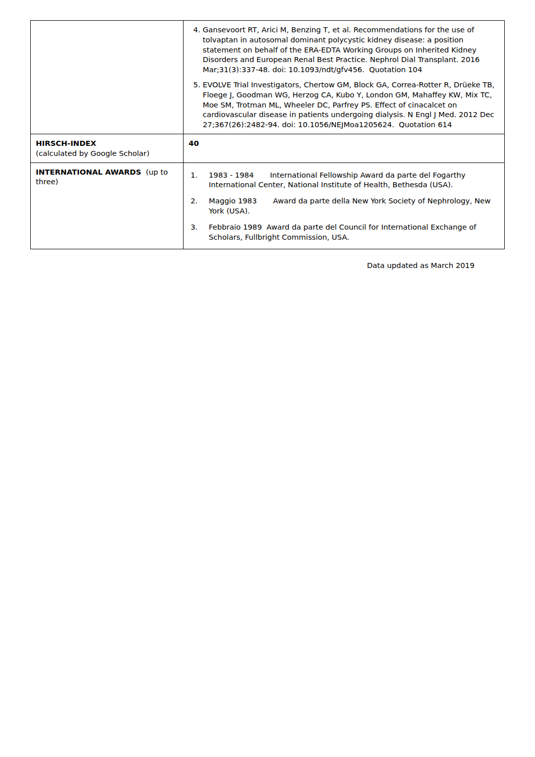| | Gansevoort RT, Arici M, Benzing T, et al. Recommendations for the use of tolvaptan in autosomal dominant polycystic kidney disease: a position statement on behalf of the ERA-EDTA Working Groups on Inherited Kidney Disorders and European Renal Best Practice. Nephrol Dial Transplant. 2016 Mar;31(3):337-48. doi: 10.1093/ndt/gfv456. Quotation 104 EVOLVE Trial Investigators, Chertow GM, Block GA, Correa-Rotter R, Drüeke TB, Floege J, Goodman WG, Herzog CA, Kubo Y, London GM, Mahaffey KW, Mix TC, Moe SM, Trotman ML, Wheeler DC, Parfrey PS. Effect of cinacalcet on cardiovascular disease in patients undergoing dialysis. N Engl J Med. 2012 Dec 27;367(26):2482-94. doi: 10.1056/NEJMoa1205624. Quotation 614 |
| HIRSCH-INDEX (calculated by Google Scholar) | 40 |
| INTERNATIONAL AWARDS (up to three) | / 1. / 1983 - 1984 International Fellowship Award da parte del Fogarthy International Center, National Institute of Health, Bethesda (USA). / / 2. / Maggio 1983 Award da parte della New York Society of Nephrology, New York (USA). / / 3. / Febbraio 1989 Award da parte del Council for International Exchange of Scholars, Fullbright Commission, USA. / |
Data updated as March 2019